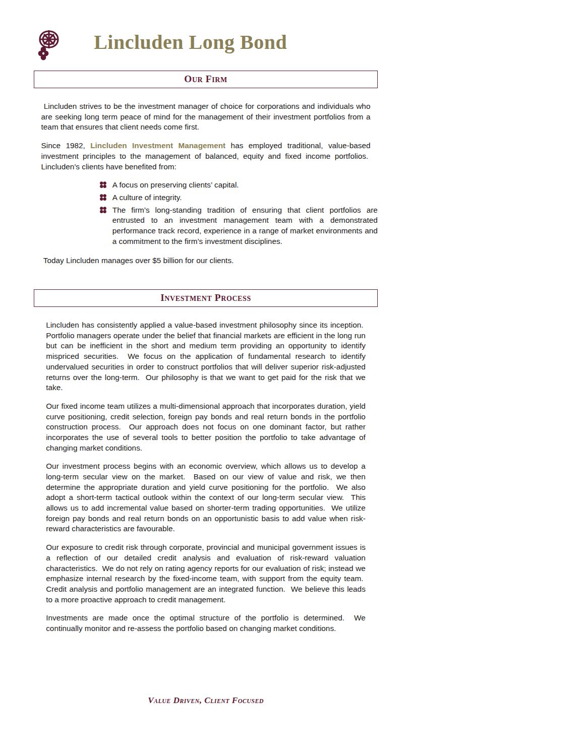Lincluden Long Bond
Our Firm
Lincluden strives to be the investment manager of choice for corporations and individuals who are seeking long term peace of mind for the management of their investment portfolios from a team that ensures that client needs come first.
Since 1982, Lincluden Investment Management has employed traditional, value-based investment principles to the management of balanced, equity and fixed income portfolios. Lincluden’s clients have benefited from:
A focus on preserving clients’ capital.
A culture of integrity.
The firm’s long-standing tradition of ensuring that client portfolios are entrusted to an investment management team with a demonstrated performance track record, experience in a range of market environments and a commitment to the firm’s investment disciplines.
Today Lincluden manages over $5 billion for our clients.
Investment Process
Lincluden has consistently applied a value-based investment philosophy since its inception. Portfolio managers operate under the belief that financial markets are efficient in the long run but can be inefficient in the short and medium term providing an opportunity to identify mispriced securities. We focus on the application of fundamental research to identify undervalued securities in order to construct portfolios that will deliver superior risk-adjusted returns over the long-term. Our philosophy is that we want to get paid for the risk that we take.
Our fixed income team utilizes a multi-dimensional approach that incorporates duration, yield curve positioning, credit selection, foreign pay bonds and real return bonds in the portfolio construction process. Our approach does not focus on one dominant factor, but rather incorporates the use of several tools to better position the portfolio to take advantage of changing market conditions.
Our investment process begins with an economic overview, which allows us to develop a long-term secular view on the market. Based on our view of value and risk, we then determine the appropriate duration and yield curve positioning for the portfolio. We also adopt a short-term tactical outlook within the context of our long-term secular view. This allows us to add incremental value based on shorter-term trading opportunities. We utilize foreign pay bonds and real return bonds on an opportunistic basis to add value when risk-reward characteristics are favourable.
Our exposure to credit risk through corporate, provincial and municipal government issues is a reflection of our detailed credit analysis and evaluation of risk-reward valuation characteristics. We do not rely on rating agency reports for our evaluation of risk; instead we emphasize internal research by the fixed-income team, with support from the equity team. Credit analysis and portfolio management are an integrated function. We believe this leads to a more proactive approach to credit management.
Investments are made once the optimal structure of the portfolio is determined. We continually monitor and re-assess the portfolio based on changing market conditions.
Value Driven, Client Focused